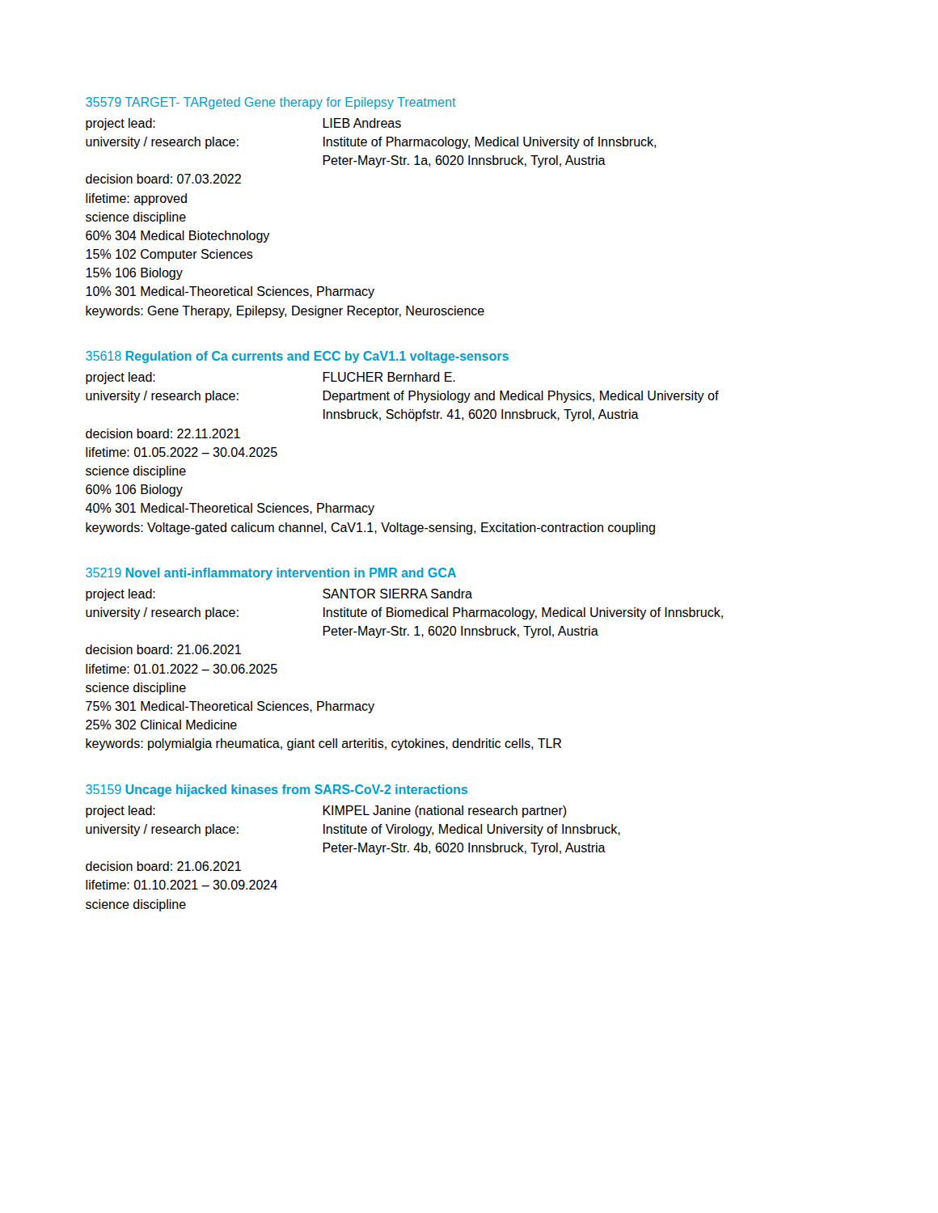35579 TARGET- TARgeted Gene therapy for Epilepsy Treatment
| project lead: | LIEB Andreas |
| university / research place: | Institute of Pharmacology, Medical University of Innsbruck, Peter-Mayr-Str. 1a, 6020 Innsbruck, Tyrol, Austria |
decision board: 07.03.2022
lifetime: approved
science discipline
60% 304 Medical Biotechnology
15% 102 Computer Sciences
15% 106 Biology
10% 301 Medical-Theoretical Sciences, Pharmacy
keywords: Gene Therapy, Epilepsy, Designer Receptor, Neuroscience
35618 Regulation of Ca currents and ECC by CaV1.1 voltage-sensors
| project lead: | FLUCHER Bernhard E. |
| university / research place: | Department of Physiology and Medical Physics, Medical University of Innsbruck, Schöpfstr. 41, 6020 Innsbruck, Tyrol, Austria |
decision board: 22.11.2021
lifetime: 01.05.2022 – 30.04.2025
science discipline
60% 106 Biology
40% 301 Medical-Theoretical Sciences, Pharmacy
keywords: Voltage-gated calicum channel, CaV1.1, Voltage-sensing, Excitation-contraction coupling
35219 Novel anti-inflammatory intervention in PMR and GCA
| project lead: | SANTOR SIERRA Sandra |
| university / research place: | Institute of Biomedical Pharmacology, Medical University of Innsbruck, Peter-Mayr-Str. 1, 6020 Innsbruck, Tyrol, Austria |
decision board: 21.06.2021
lifetime: 01.01.2022 – 30.06.2025
science discipline
75% 301 Medical-Theoretical Sciences, Pharmacy
25% 302 Clinical Medicine
keywords: polymialgia rheumatica, giant cell arteritis, cytokines, dendritic cells, TLR
35159 Uncage hijacked kinases from SARS-CoV-2 interactions
| project lead: | KIMPEL Janine (national research partner) |
| university / research place: | Institute of Virology, Medical University of Innsbruck, Peter-Mayr-Str. 4b, 6020 Innsbruck, Tyrol, Austria |
decision board: 21.06.2021
lifetime: 01.10.2021 – 30.09.2024
science discipline